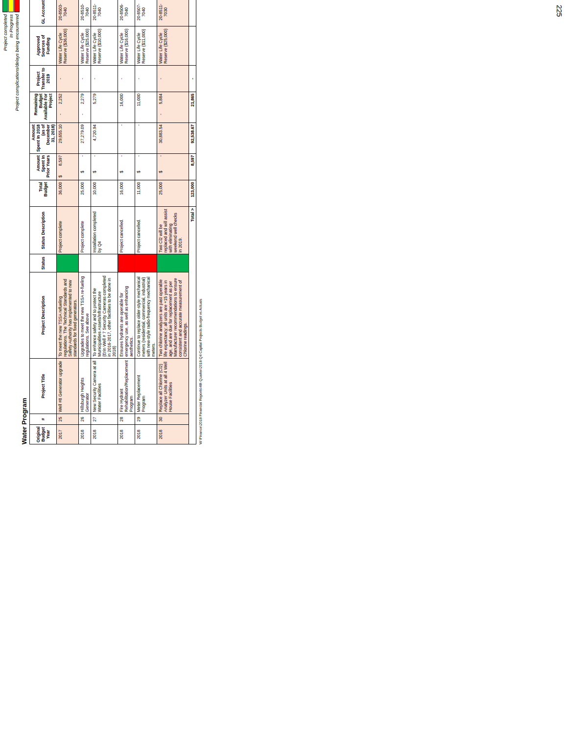225
Project completed
In Progress
Project complications/delays being encountered
Water Program
| Original Budget Year | # | Project Title | Project Description | Status | Status Description | Total Budget | Amount Spent In Prior Years | Amount Spent In 2018 (as of December 31, 2018) | Remaining Budget Available For Project | Project Transfer to 2019 | Approved Sources of Funding | GL Account |
| --- | --- | --- | --- | --- | --- | --- | --- | --- | --- | --- | --- | --- |
| 2017 | 25 | Well #8 Generator upgrade | To meet the new TSSA refueling regulations. The Technical Standards and Safety Authority has implemented to new standards for fixed generators. | | Project complete | 36,000 | $ 8,597 | 29,655.10 | - 2,252 | - | Water Life Cycle Reserve ($36,000) | 20-8503-7040 |
| 2018 | 26 | Hillsburgh Heights Generator | Upgrades to meet the new TSSA re-fueling regulations. See above | | Project complete | 25,000 | $ - | 27,279.09 | - 2,279 | - | Water Life Cycle Reserve ($25,000) | 20-8510-7040 |
| 2018 | 27 | New Security Camera at all Water Facilities | To enhance safety and to protect the Municipalities Assets/Infrastructure (Erin Well # 7 Security Cameras completed in 2016-2017, other facilities to be done in 2018) | | Installation completed by Q4 | 10,000 | $ - | 4,720.94 | 5,279 | - | Water Life Cycle Reserve ($10,000) | 20-8511-7040 |
| 2018 | 28 | Fire Hydrant Rehabilitation/Replacement Program | Ensures hydrants are operable for emergency use, as well as enhancing aesthetics. | | Project cancelled. | 16,000 | $ - | - | 16,000 | - | Water Life Cycle Reserve ($16,000) | 20-8506-7040 |
| 2018 | 29 | Meter Replacement Program | Continue to replace older-style mechanical meters (residential, commercial, industrial) with new-style radio-frequency mechanical meters. | | Project cancelled. | 11,000 | $ - | - | 11,000 | - | Water Life Cycle Reserve ($11,000) | 20-8507-7040 |
| 2018 | 30 | Replace all Chlorine (Cl2) Analyzer Units at all 4 Well House Facilities | Two chlorine analyzers are past operable life expectancy; all units are +15 years in age, and are due for replacement as per Manufacturer recommendations to ensure consistent and accurate measurement of Chlorine readings. | | Two Cl2 will be replaced and will assist with eliminating weekend well checks in 2019. | 25,000 | $ - | 30,883.54 | - 5,884 | - | Water Life Cycle Reserve ($25,000) | 20-8511-7030 |
| Total > | 123,000 | 8,597 | 92,538.67 | 21,865 | - | | |
W:\Finance\2018 Financial Reports\4th Quarter\2018 Q4 Capital Projects Budget vs Actuals